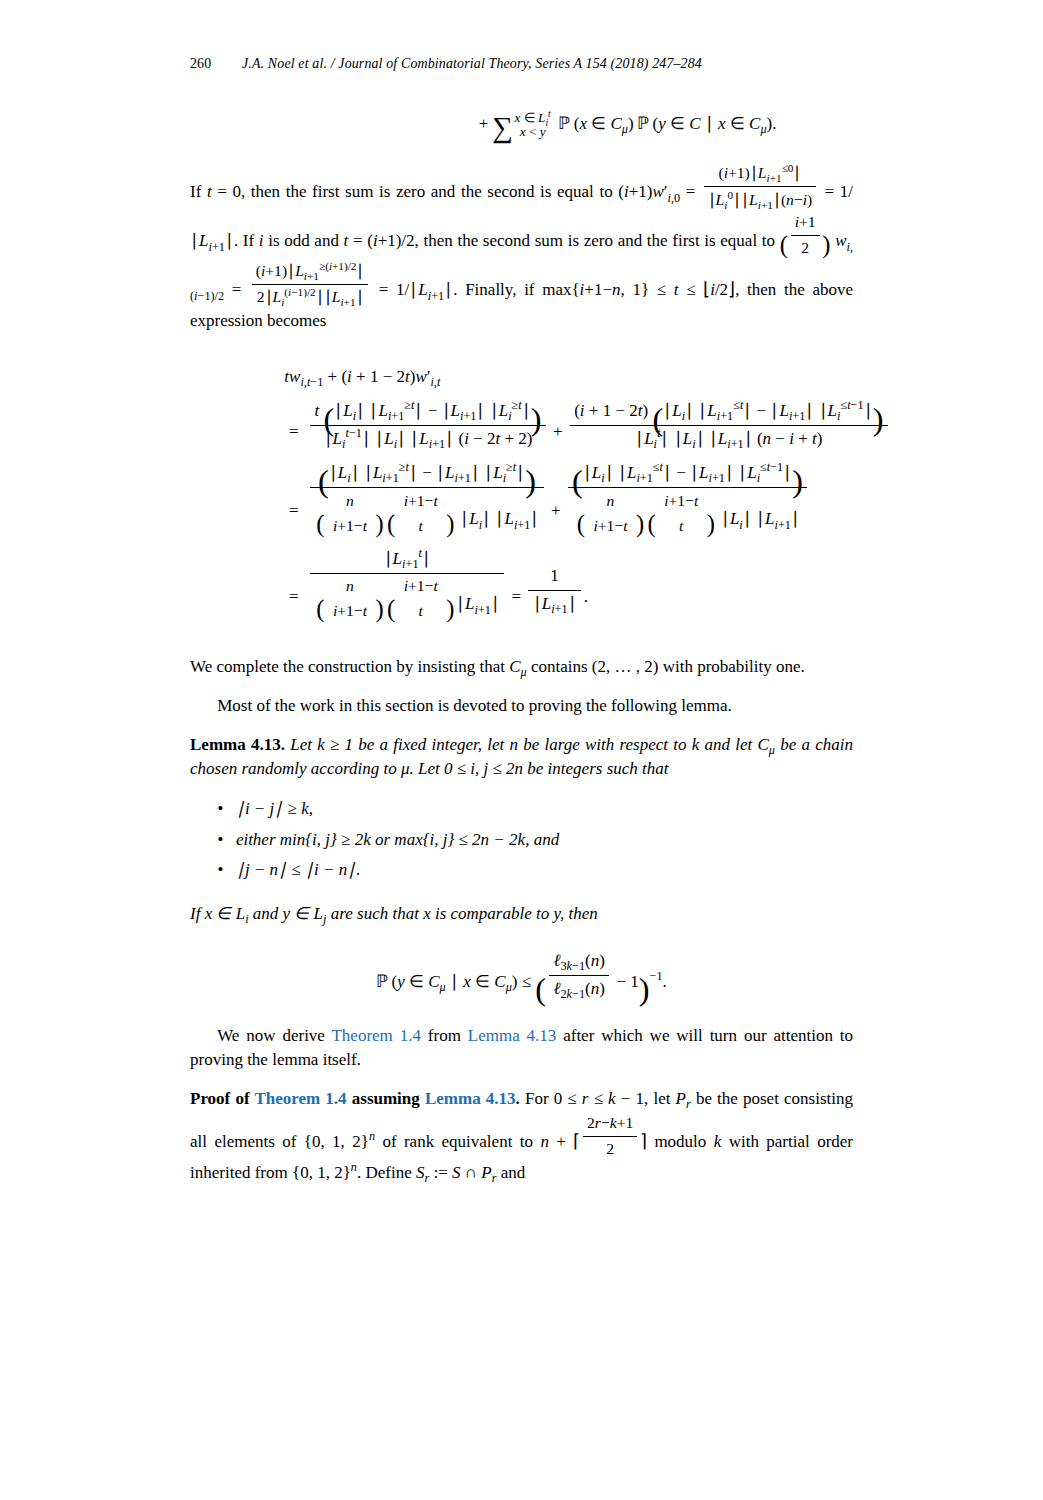260 J.A. Noel et al. / Journal of Combinatorial Theory, Series A 154 (2018) 247–284
+ ∑x ∈ Lit x < y  ℙ (x ∈ Cμ) ℙ (y ∈ C ∣ x ∈ Cμ).
If t = 0, then the first sum is zero and the second is equal to (i+1)w′i,0 = (i+1)∣Li+1≤0∣∣Li0∣∣Li+1∣(n−i) = 1/∣Li+1∣. If i is odd and t = (i+1)/2, then the second sum is zero and the first is equal to (i+12) wi,(i−1)/2 = (i+1)∣Li+1≥(i+1)/2∣2∣Li(i−1)/2∣∣Li+1∣ = 1/∣Li+1∣. Finally, if max{i+1−n, 1} ≤ t ≤ ⌊i/2⌋, then the above expression becomes
twi,t−1 + (i + 1 − 2t)w′i,t = t (∣Li∣ ∣Li+1≥t∣ − ∣Li+1∣ ∣Li≥t∣)∣Lit−1∣ ∣Li∣ ∣Li+1∣ (i − 2t + 2) + (i + 1 − 2t) (∣Li∣ ∣Li+1≤t∣ − ∣Li+1∣ ∣Li≤t−1∣)∣Lit∣ ∣Li∣ ∣Li+1∣ (n − i + t) = (∣Li∣ ∣Li+1≥t∣ − ∣Li+1∣ ∣Li≥t∣)(ni+1−t)(i+1−t t) ∣Li∣ ∣Li+1∣ + (∣Li∣ ∣Li+1≤t∣ − ∣Li+1∣ ∣Li≤t−1∣)(ni+1−t)(i+1−t t) ∣Li∣ ∣Li+1∣ = ∣Li+1t∣(ni+1−t)(i+1−t t)∣Li+1∣ = 1∣Li+1∣.
We complete the construction by insisting that Cμ contains (2, … , 2) with probability one.
Most of the work in this section is devoted to proving the following lemma.
Lemma 4.13. Let k ≥ 1 be a fixed integer, let n be large with respect to k and let Cμ be a chain chosen randomly according to μ. Let 0 ≤ i, j ≤ 2n be integers such that
∣i − j∣ ≥ k,
either min{i, j} ≥ 2k or max{i, j} ≤ 2n − 2k, and
∣j − n∣ ≤ ∣i − n∣.
If x ∈ Li and y ∈ Lj are such that x is comparable to y, then
ℙ (y ∈ Cμ ∣ x ∈ Cμ) ≤ (ℓ3k−1(n) ℓ2k−1(n) − 1)−1.
We now derive Theorem 1.4 from Lemma 4.13 after which we will turn our attention to proving the lemma itself.
Proof of Theorem 1.4 assuming Lemma 4.13. For 0 ≤ r ≤ k − 1, let Pr be the poset consisting all elements of {0, 1, 2}n of rank equivalent to n + ⌈2r−k+12⌉ modulo k with partial order inherited from {0, 1, 2}n. Define Sr := S ∩ Pr and